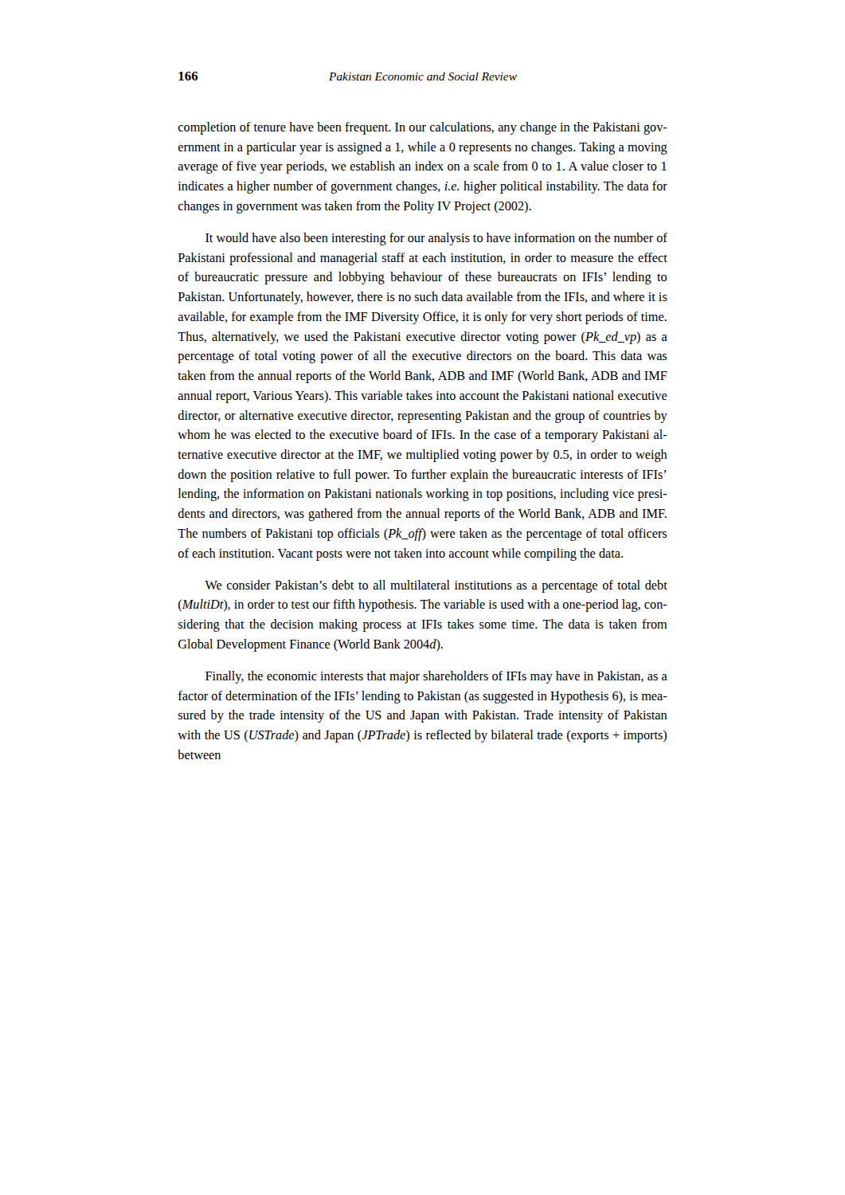166 Pakistan Economic and Social Review
completion of tenure have been frequent. In our calculations, any change in the Pakistani government in a particular year is assigned a 1, while a 0 represents no changes. Taking a moving average of five year periods, we establish an index on a scale from 0 to 1. A value closer to 1 indicates a higher number of government changes, i.e. higher political instability. The data for changes in government was taken from the Polity IV Project (2002).
It would have also been interesting for our analysis to have information on the number of Pakistani professional and managerial staff at each institution, in order to measure the effect of bureaucratic pressure and lobbying behaviour of these bureaucrats on IFIs’ lending to Pakistan. Unfortunately, however, there is no such data available from the IFIs, and where it is available, for example from the IMF Diversity Office, it is only for very short periods of time. Thus, alternatively, we used the Pakistani executive director voting power (Pk_ed_vp) as a percentage of total voting power of all the executive directors on the board. This data was taken from the annual reports of the World Bank, ADB and IMF (World Bank, ADB and IMF annual report, Various Years). This variable takes into account the Pakistani national executive director, or alternative executive director, representing Pakistan and the group of countries by whom he was elected to the executive board of IFIs. In the case of a temporary Pakistani alternative executive director at the IMF, we multiplied voting power by 0.5, in order to weigh down the position relative to full power. To further explain the bureaucratic interests of IFIs’ lending, the information on Pakistani nationals working in top positions, including vice presidents and directors, was gathered from the annual reports of the World Bank, ADB and IMF. The numbers of Pakistani top officials (Pk_off) were taken as the percentage of total officers of each institution. Vacant posts were not taken into account while compiling the data.
We consider Pakistan’s debt to all multilateral institutions as a percentage of total debt (MultiDt), in order to test our fifth hypothesis. The variable is used with a one-period lag, considering that the decision making process at IFIs takes some time. The data is taken from Global Development Finance (World Bank 2004d).
Finally, the economic interests that major shareholders of IFIs may have in Pakistan, as a factor of determination of the IFIs’ lending to Pakistan (as suggested in Hypothesis 6), is measured by the trade intensity of the US and Japan with Pakistan. Trade intensity of Pakistan with the US (USTrade) and Japan (JPTrade) is reflected by bilateral trade (exports + imports) between